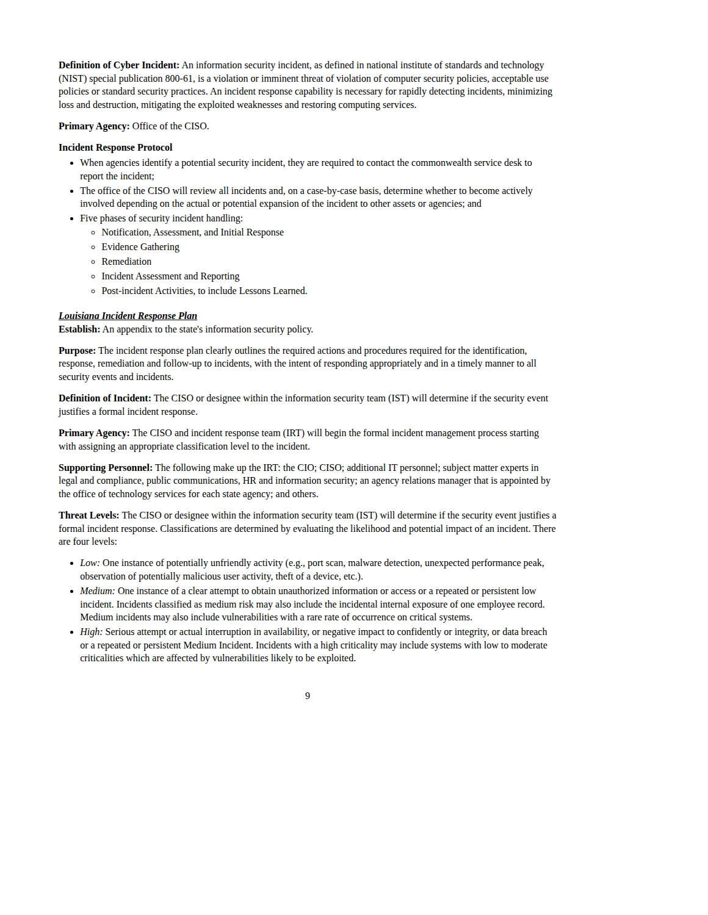Definition of Cyber Incident: An information security incident, as defined in national institute of standards and technology (NIST) special publication 800-61, is a violation or imminent threat of violation of computer security policies, acceptable use policies or standard security practices. An incident response capability is necessary for rapidly detecting incidents, minimizing loss and destruction, mitigating the exploited weaknesses and restoring computing services.
Primary Agency: Office of the CISO.
Incident Response Protocol
When agencies identify a potential security incident, they are required to contact the commonwealth service desk to report the incident;
The office of the CISO will review all incidents and, on a case-by-case basis, determine whether to become actively involved depending on the actual or potential expansion of the incident to other assets or agencies; and
Five phases of security incident handling:
Notification, Assessment, and Initial Response
Evidence Gathering
Remediation
Incident Assessment and Reporting
Post-incident Activities, to include Lessons Learned.
Louisiana Incident Response Plan
Establish: An appendix to the state's information security policy.
Purpose: The incident response plan clearly outlines the required actions and procedures required for the identification, response, remediation and follow-up to incidents, with the intent of responding appropriately and in a timely manner to all security events and incidents.
Definition of Incident: The CISO or designee within the information security team (IST) will determine if the security event justifies a formal incident response.
Primary Agency: The CISO and incident response team (IRT) will begin the formal incident management process starting with assigning an appropriate classification level to the incident.
Supporting Personnel: The following make up the IRT: the CIO; CISO; additional IT personnel; subject matter experts in legal and compliance, public communications, HR and information security; an agency relations manager that is appointed by the office of technology services for each state agency; and others.
Threat Levels: The CISO or designee within the information security team (IST) will determine if the security event justifies a formal incident response. Classifications are determined by evaluating the likelihood and potential impact of an incident. There are four levels:
Low: One instance of potentially unfriendly activity (e.g., port scan, malware detection, unexpected performance peak, observation of potentially malicious user activity, theft of a device, etc.).
Medium: One instance of a clear attempt to obtain unauthorized information or access or a repeated or persistent low incident. Incidents classified as medium risk may also include the incidental internal exposure of one employee record. Medium incidents may also include vulnerabilities with a rare rate of occurrence on critical systems.
High: Serious attempt or actual interruption in availability, or negative impact to confidently or integrity, or data breach or a repeated or persistent Medium Incident. Incidents with a high criticality may include systems with low to moderate criticalities which are affected by vulnerabilities likely to be exploited.
9